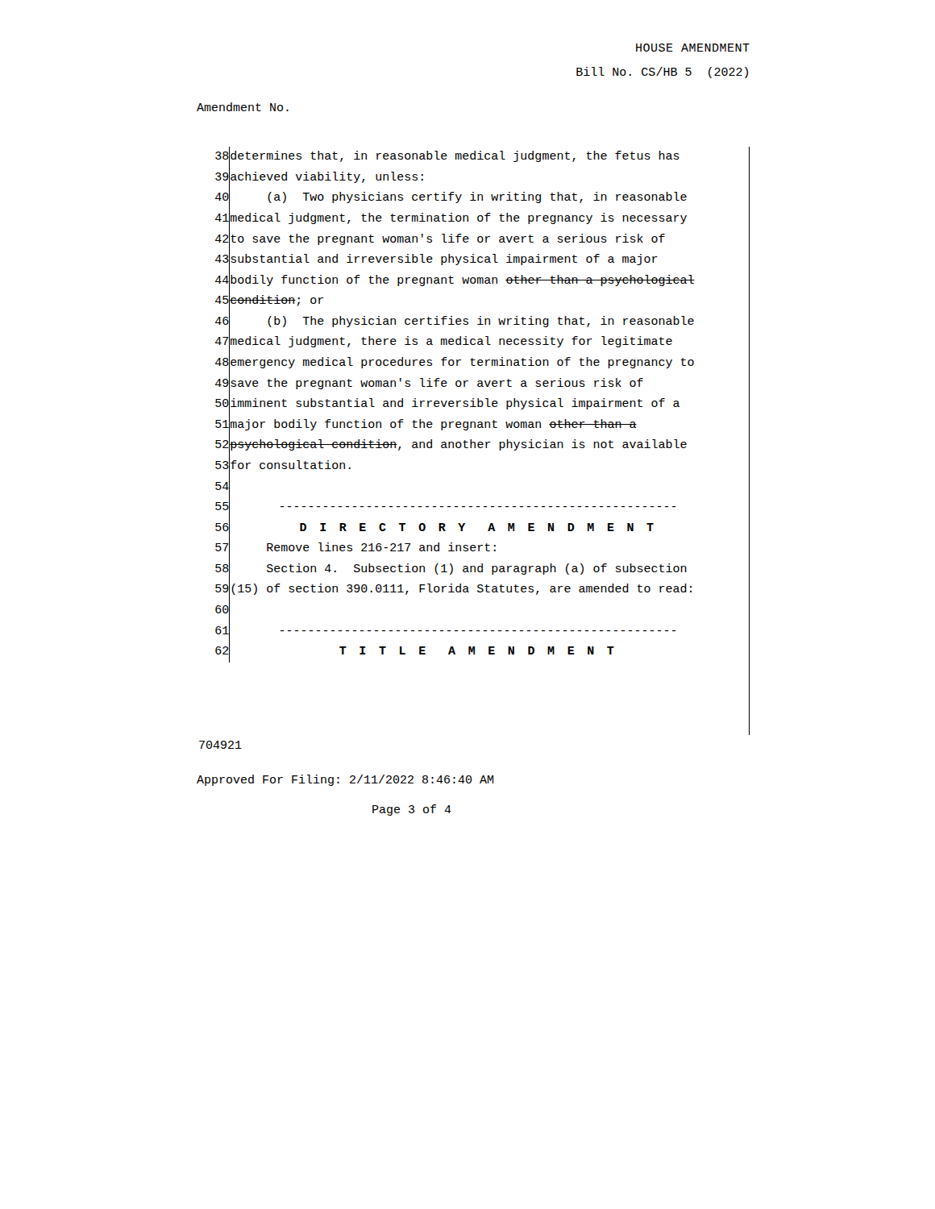HOUSE AMENDMENT
Bill No. CS/HB 5 (2022)
Amendment No.
| 38 | determines that, in reasonable medical judgment, the fetus has |
| 39 | achieved viability, unless: |
| 40 | (a) Two physicians certify in writing that, in reasonable |
| 41 | medical judgment, the termination of the pregnancy is necessary |
| 42 | to save the pregnant woman's life or avert a serious risk of |
| 43 | substantial and irreversible physical impairment of a major |
| 44 | bodily function of the pregnant woman other than a psychological |
| 45 | condition ; or |
| 46 | (b) The physician certifies in writing that, in reasonable |
| 47 | medical judgment, there is a medical necessity for legitimate |
| 48 | emergency medical procedures for termination of the pregnancy to |
| 49 | save the pregnant woman's life or avert a serious risk of |
| 50 | imminent substantial and irreversible physical impairment of a |
| 51 | major bodily function of the pregnant woman other than a |
| 52 | psychological condition , and another physician is not available |
| 53 | for consultation. |
| 54 | |
| 55 | ------------------------------------------------------- |
| 56 | D I R E C T O R Y A M E N D M E N T |
| 57 | Remove lines 216-217 and insert: |
| 58 | Section 4. Subsection (1) and paragraph (a) of subsection |
| 59 | (15) of section 390.0111, Florida Statutes, are amended to read: |
| 60 | |
| 61 | ------------------------------------------------------- |
| 62 | T I T L E A M E N D M E N T |
704921
Approved For Filing: 2/11/2022 8:46:40 AM
Page 3 of 4